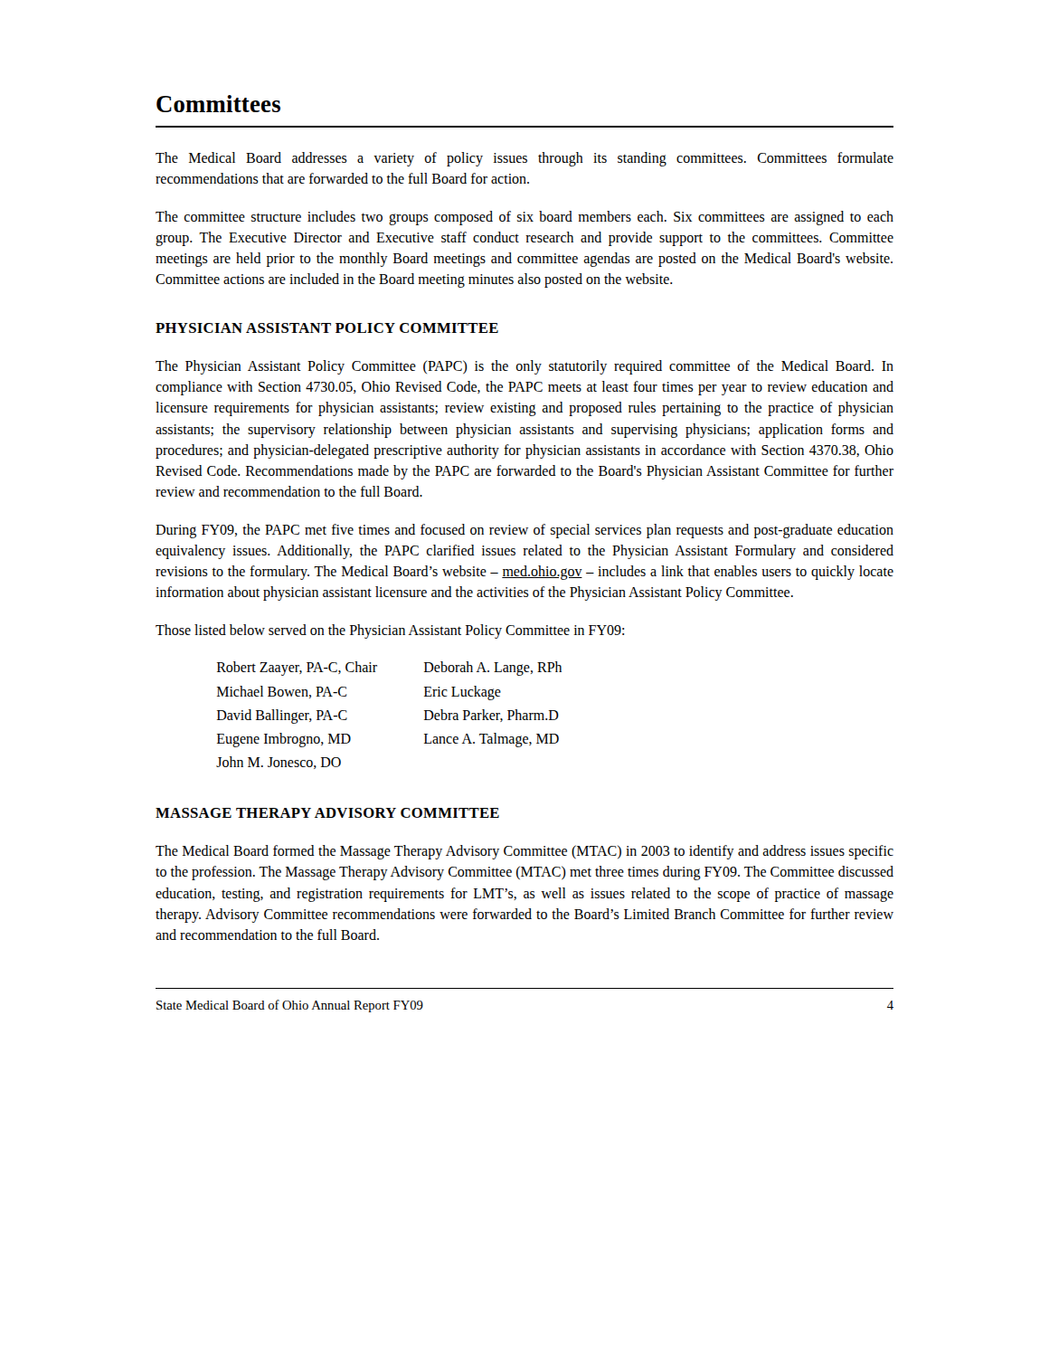Committees
The Medical Board addresses a variety of policy issues through its standing committees. Committees formulate recommendations that are forwarded to the full Board for action.
The committee structure includes two groups composed of six board members each. Six committees are assigned to each group. The Executive Director and Executive staff conduct research and provide support to the committees. Committee meetings are held prior to the monthly Board meetings and committee agendas are posted on the Medical Board's website. Committee actions are included in the Board meeting minutes also posted on the website.
PHYSICIAN ASSISTANT POLICY COMMITTEE
The Physician Assistant Policy Committee (PAPC) is the only statutorily required committee of the Medical Board. In compliance with Section 4730.05, Ohio Revised Code, the PAPC meets at least four times per year to review education and licensure requirements for physician assistants; review existing and proposed rules pertaining to the practice of physician assistants; the supervisory relationship between physician assistants and supervising physicians; application forms and procedures; and physician-delegated prescriptive authority for physician assistants in accordance with Section 4370.38, Ohio Revised Code. Recommendations made by the PAPC are forwarded to the Board's Physician Assistant Committee for further review and recommendation to the full Board.
During FY09, the PAPC met five times and focused on review of special services plan requests and post-graduate education equivalency issues. Additionally, the PAPC clarified issues related to the Physician Assistant Formulary and considered revisions to the formulary. The Medical Board’s website – med.ohio.gov – includes a link that enables users to quickly locate information about physician assistant licensure and the activities of the Physician Assistant Policy Committee.
Those listed below served on the Physician Assistant Policy Committee in FY09:
| Robert Zaayer, PA-C, Chair | Deborah A. Lange, RPh |
| Michael Bowen, PA-C | Eric Luckage |
| David Ballinger, PA-C | Debra Parker, Pharm.D |
| Eugene Imbrogno, MD | Lance A. Talmage, MD |
| John M. Jonesco, DO | |
MASSAGE THERAPY ADVISORY COMMITTEE
The Medical Board formed the Massage Therapy Advisory Committee (MTAC) in 2003 to identify and address issues specific to the profession. The Massage Therapy Advisory Committee (MTAC) met three times during FY09. The Committee discussed education, testing, and registration requirements for LMT’s, as well as issues related to the scope of practice of massage therapy. Advisory Committee recommendations were forwarded to the Board’s Limited Branch Committee for further review and recommendation to the full Board.
State Medical Board of Ohio Annual Report FY09 4